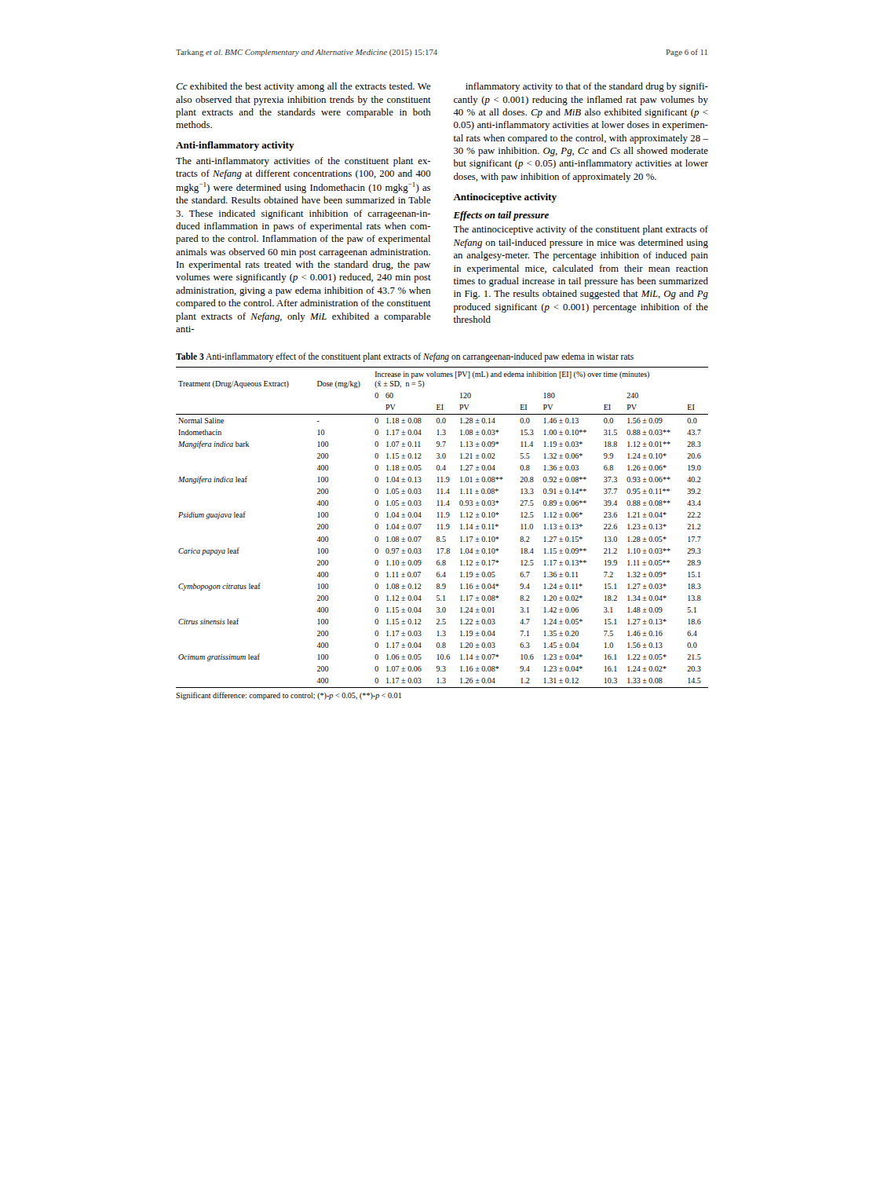Tarkang et al. BMC Complementary and Alternative Medicine (2015) 15:174
Page 6 of 11
Cc exhibited the best activity among all the extracts tested. We also observed that pyrexia inhibition trends by the constituent plant extracts and the standards were comparable in both methods.
Anti-inflammatory activity
The anti-inflammatory activities of the constituent plant extracts of Nefang at different concentrations (100, 200 and 400 mgkg−1) were determined using Indomethacin (10 mgkg−1) as the standard. Results obtained have been summarized in Table 3. These indicated significant inhibition of carrageenan-induced inflammation in paws of experimental rats when compared to the control. Inflammation of the paw of experimental animals was observed 60 min post carrageenan administration. In experimental rats treated with the standard drug, the paw volumes were significantly (p < 0.001) reduced, 240 min post administration, giving a paw edema inhibition of 43.7 % when compared to the control. After administration of the constituent plant extracts of Nefang, only MiL exhibited a comparable anti-
inflammatory activity to that of the standard drug by significantly (p < 0.001) reducing the inflamed rat paw volumes by 40 % at all doses. Cp and MiB also exhibited significant (p < 0.05) anti-inflammatory activities at lower doses in experimental rats when compared to the control, with approximately 28 – 30 % paw inhibition. Og, Pg, Cc and Cs all showed moderate but significant (p < 0.05) anti-inflammatory activities at lower doses, with paw inhibition of approximately 20 %.
Antinociceptive activity
Effects on tail pressure
The antinociceptive activity of the constituent plant extracts of Nefang on tail-induced pressure in mice was determined using an analgesy-meter. The percentage inhibition of induced pain in experimental mice, calculated from their mean reaction times to gradual increase in tail pressure has been summarized in Fig. 1. The results obtained suggested that MiL, Og and Pg produced significant (p < 0.001) percentage inhibition of the threshold
Table 3 Anti-inflammatory effect of the constituent plant extracts of Nefang on carrangeenan-induced paw edema in wistar rats
| Treatment (Drug/Aqueous Extract) | Dose (mg/kg) | Increase in paw volumes [PV] (mL) and edema inhibition [EI] (%) over time (minutes) (x̄ ± SD, n = 5) |
| --- | --- | --- |
| | | 0 | 60 | 120 | 180 | 240 |
| | | | PV | EI | PV | EI | PV | EI | PV | EI |
| Normal Saline | - | 0 | 1.18 ± 0.08 | 0.0 | 1.28 ± 0.14 | 0.0 | 1.46 ± 0.13 | 0.0 | 1.56 ± 0.09 | 0.0 |
| Indomethacin | 10 | 0 | 1.17 ± 0.04 | 1.3 | 1.08 ± 0.03* | 15.3 | 1.00 ± 0.10** | 31.5 | 0.88 ± 0.03** | 43.7 |
| Mangifera indica bark | 100 | 0 | 1.07 ± 0.11 | 9.7 | 1.13 ± 0.09* | 11.4 | 1.19 ± 0.03* | 18.8 | 1.12 ± 0.01** | 28.3 |
| | 200 | 0 | 1.15 ± 0.12 | 3.0 | 1.21 ± 0.02 | 5.5 | 1.32 ± 0.06* | 9.9 | 1.24 ± 0.10* | 20.6 |
| | 400 | 0 | 1.18 ± 0.05 | 0.4 | 1.27 ± 0.04 | 0.8 | 1.36 ± 0.03 | 6.8 | 1.26 ± 0.06* | 19.0 |
| Mangifera indica leaf | 100 | 0 | 1.04 ± 0.13 | 11.9 | 1.01 ± 0.08** | 20.8 | 0.92 ± 0.08** | 37.3 | 0.93 ± 0.06** | 40.2 |
| | 200 | 0 | 1.05 ± 0.03 | 11.4 | 1.11 ± 0.08* | 13.3 | 0.91 ± 0.14** | 37.7 | 0.95 ± 0.11** | 39.2 |
| | 400 | 0 | 1.05 ± 0.03 | 11.4 | 0.93 ± 0.03* | 27.5 | 0.89 ± 0.06** | 39.4 | 0.88 ± 0.08** | 43.4 |
| Psidium guajava leaf | 100 | 0 | 1.04 ± 0.04 | 11.9 | 1.12 ± 0.10* | 12.5 | 1.12 ± 0.06* | 23.6 | 1.21 ± 0.04* | 22.2 |
| | 200 | 0 | 1.04 ± 0.07 | 11.9 | 1.14 ± 0.11* | 11.0 | 1.13 ± 0.13* | 22.6 | 1.23 ± 0.13* | 21.2 |
| | 400 | 0 | 1.08 ± 0.07 | 8.5 | 1.17 ± 0.10* | 8.2 | 1.27 ± 0.15* | 13.0 | 1.28 ± 0.05* | 17.7 |
| Carica papaya leaf | 100 | 0 | 0.97 ± 0.03 | 17.8 | 1.04 ± 0.10* | 18.4 | 1.15 ± 0.09** | 21.2 | 1.10 ± 0.03** | 29.3 |
| | 200 | 0 | 1.10 ± 0.09 | 6.8 | 1.12 ± 0.17* | 12.5 | 1.17 ± 0.13** | 19.9 | 1.11 ± 0.05** | 28.9 |
| | 400 | 0 | 1.11 ± 0.07 | 6.4 | 1.19 ± 0.05 | 6.7 | 1.36 ± 0.11 | 7.2 | 1.32 ± 0.09* | 15.1 |
| Cymbopogon citratus leaf | 100 | 0 | 1.08 ± 0.12 | 8.9 | 1.16 ± 0.04* | 9.4 | 1.24 ± 0.11* | 15.1 | 1.27 ± 0.03* | 18.3 |
| | 200 | 0 | 1.12 ± 0.04 | 5.1 | 1.17 ± 0.08* | 8.2 | 1.20 ± 0.02* | 18.2 | 1.34 ± 0.04* | 13.8 |
| | 400 | 0 | 1.15 ± 0.04 | 3.0 | 1.24 ± 0.01 | 3.1 | 1.42 ± 0.06 | 3.1 | 1.48 ± 0.09 | 5.1 |
| Citrus sinensis leaf | 100 | 0 | 1.15 ± 0.12 | 2.5 | 1.22 ± 0.03 | 4.7 | 1.24 ± 0.05* | 15.1 | 1.27 ± 0.13* | 18.6 |
| | 200 | 0 | 1.17 ± 0.03 | 1.3 | 1.19 ± 0.04 | 7.1 | 1.35 ± 0.20 | 7.5 | 1.46 ± 0.16 | 6.4 |
| | 400 | 0 | 1.17 ± 0.04 | 0.8 | 1.20 ± 0.03 | 6.3 | 1.45 ± 0.04 | 1.0 | 1.56 ± 0.13 | 0.0 |
| Ocimum gratissimum leaf | 100 | 0 | 1.06 ± 0.05 | 10.6 | 1.14 ± 0.07* | 10.6 | 1.23 ± 0.04* | 16.1 | 1.22 ± 0.05* | 21.5 |
| | 200 | 0 | 1.07 ± 0.06 | 9.3 | 1.16 ± 0.08* | 9.4 | 1.23 ± 0.04* | 16.1 | 1.24 ± 0.02* | 20.3 |
| | 400 | 0 | 1.17 ± 0.03 | 1.3 | 1.26 ± 0.04 | 1.2 | 1.31 ± 0.12 | 10.3 | 1.33 ± 0.08 | 14.5 |
Significant difference: compared to control; (*)-p < 0.05, (**)-p < 0.01